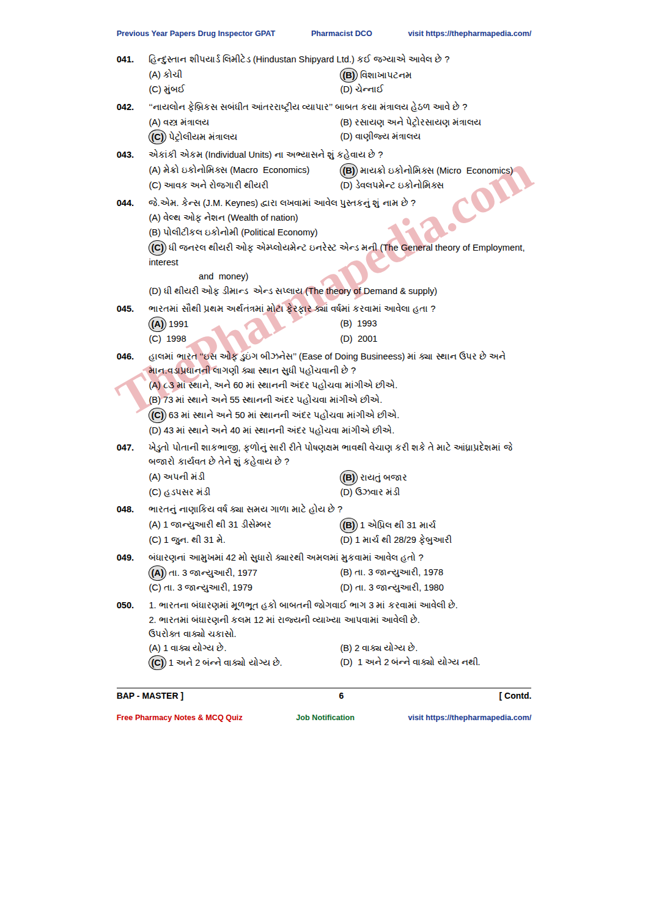Previous Year Papers Drug Inspector GPAT Pharmacist DCO visit https://thepharmapedia.com/
ThePharmapedia.com
041.
હિન્દુસ્તાન શીપયાર્ડ લિમીટેડ (Hindustan Shipyard Ltd.) કઈ જગ્યાએ આવેલ છે ?
(A) કોચી
(B) વિશાખાપટનમ
(C) મુંબઈ
(D) ચેન્નાઈ
042.
‘‘નાયલોન ફેબ્રિકસ સબંધીત આંતરરાષ્ટ્રીય વ્યાપાર’’ બાબત કયા મંત્રાલય હેઠળ આવે છે ?
(A) વસ્ત્ર મંત્રાલય
(B) રસાયણ અને પેટ્રોરસાયણ મંત્રાલય
(C) પેટ્રોલીયમ મંત્રાલય
(D) વાણીજ્ય મંત્રાલય
043.
એકાંકી એકમ (Individual Units) ના અભ્યાસને શું કહેવાય છે ?
(A) મેક્રો ઇકોનોમિક્સ (Macro Economics)
(B) માયક્રો ઇકોનોમિક્સ (Micro Economics)
(C) આવક અને રોજગારી થીયરી
(D) ડેવલપમેન્ટ ઇકોનોમિક્સ
044.
જે.એમ. કેન્સ (J.M. Keynes) દ્વારા લખવામાં આવેલ પુસ્તકનું શું નામ છે ?
(A) વેલ્થ ઓફ નેશન (Wealth of nation)
(B) પોલીટીકલ ઇકોનોમી (Political Economy)
(C) ધી જનરલ થીયરી ઓફ એમ્પ્લોયમેન્ટ ઇનરેસ્ટ એન્ડ મની (The General theory of Employment, interest
and money)
(D) ધી થીયરી ઓફ ડીમાન્ડ એન્ડ સપ્લાય (The theory of Demand & supply)
045.
ભારતમાં સૌથી પ્રથમ અર્થતંત્રમાં મોટા ફેરફાર ક્યાં વર્ષમાં કરવામાં આવેલા હતા ?
(A) 1991
(B) 1993
(C) 1998
(D) 2001
046.
હાલમાં ભારત ‘‘ઇસ ઓફ ડુઇંગ બીઝનેસ’’ (Ease of Doing Busineess) માં ક્યા સ્થાન ઉપર છે અને માન.વડાપ્રધાનની લાગણી ક્યા સ્થાન સુધી પહોંચવાની છે ?
(A) ૮૩ માં સ્થાને, અને 60 માં સ્થાનની અંદર પહોંચવા માંગીએ છીએ.
(B) 73 માં સ્થાને અને 55 સ્થાનની અંદર પહોંચવા માંગીએ છીએ.
(C) 63 માં સ્થાને અને 50 માં સ્થાનની અંદર પહોંચવા માંગીએ છીએ.
(D) 43 માં સ્થાને અને 40 માં સ્થાનની અંદર પહોંચવા માંગીએ છીએ.
047.
ખેડુતો પોતાની શાકભાજી, ફળોનું સારી રીતે પોષણક્ષમ ભાવથી વેચાણ કરી શકે તે માટે આંધ્રાપ્રદેશમાં જે બજારો કાર્યવત છે તેને શું કહેવાય છે ?
(A) અપની મંડી
(B) રાયતું બજાર
(C) હડપસર મંડી
(D) ઉઝવાર મંડી
048.
ભારતનું નાણાકિય વર્ષ ક્યા સમય ગાળા માટે હોય છે ?
(A) 1 જાન્યુઆરી થી 31 ડીસેમ્બર
(B) 1 એપ્રિલ થી 31 માર્ચ
(C) 1 જુન. થી 31 મે.
(D) 1 માર્ચ થી 28/29 ફેબુઆરી
049.
બંધારણનાં આમુખમાં 42 મો સુધારો ક્યારથી અમલમાં મુકવામાં આવેલ હતો ?
(A) તા. 3 જાન્યુઆરી, 1977
(B) તા. 3 જાન્યુઆરી, 1978
(C) તા. 3 જાન્યુઆરી, 1979
(D) તા. 3 જાન્યુઆરી, 1980
050.
1. ભારતના બંધારણમાં મૂળભૂત હકો બાબતની જોગવાઈ ભાગ 3 માં કરવામાં આવેલી છે.
2. ભારતમાં બંધારણની કલમ 12 માં રાજ્યની વ્યાખ્યા આપવામાં આવેલી છે.
ઉપરોક્ત વાક્યો ચકાસો.
(A) 1 વાક્ય યોગ્ય છે.
(B) 2 વાક્ય યોગ્ય છે.
(C) 1 અને 2 બંન્ને વાક્યો યોગ્ય છે.
(D) 1 અને 2 બંન્ને વાક્યો યોગ્ય નથી.
BAP - MASTER ] 6 [ Contd.
Free Pharmacy Notes & MCQ Quiz Job Notification visit https://thepharmapedia.com/